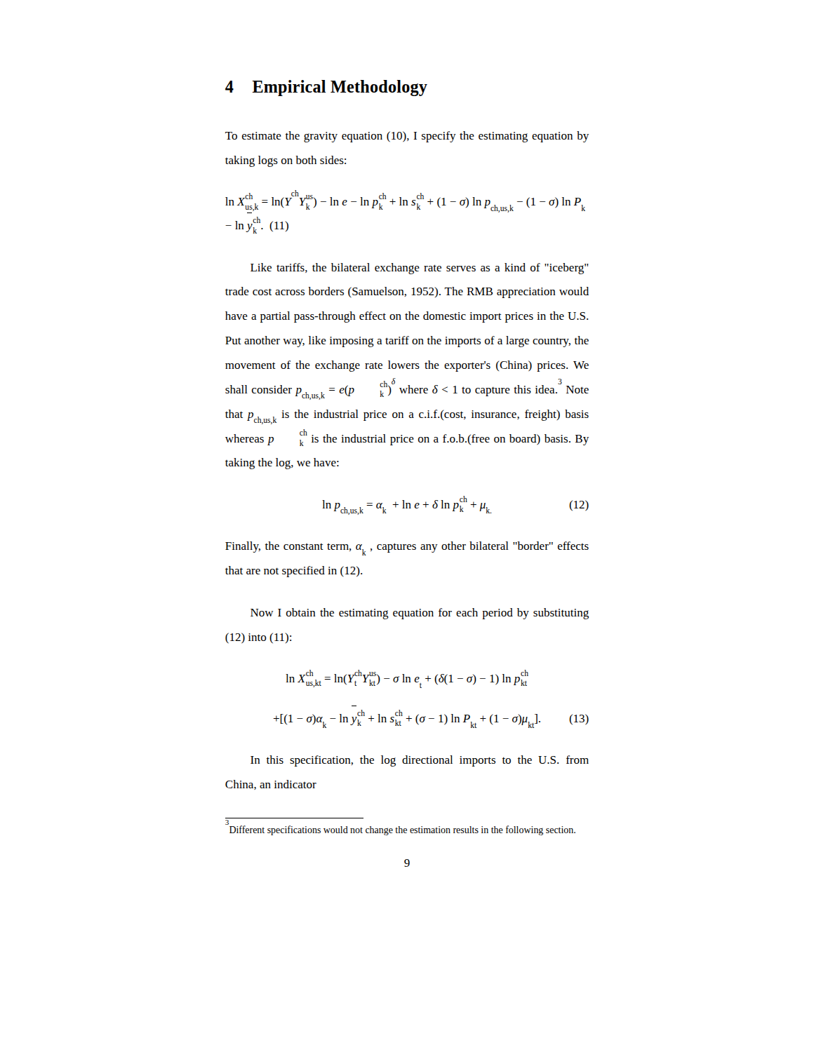4 Empirical Methodology
To estimate the gravity equation (10), I specify the estimating equation by taking logs on both sides:
ln Xch us,k = ln(YchYus k) − ln e − ln pch k + ln sch k + (1 − σ) ln pch,us,k − (1 − σ) ln Pk − ln ych k. (11)
Like tariffs, the bilateral exchange rate serves as a kind of "iceberg" trade cost across borders (Samuelson, 1952). The RMB appreciation would have a partial pass-through effect on the domestic import prices in the U.S. Put another way, like imposing a tariff on the imports of a large country, the movement of the exchange rate lowers the exporter's (China) prices. We shall consider pch,us,k = e(pch k)δ where δ < 1 to capture this idea.3 Note that pch,us,k is the industrial price on a c.i.f.(cost, insurance, freight) basis whereas pch k is the industrial price on a f.o.b.(free on board) basis. By taking the log, we have:
ln pch,us,k = αk + ln e + δ ln pch k + μk. (12)
Finally, the constant term, αk , captures any other bilateral "border" effects that are not specified in (12).
Now I obtain the estimating equation for each period by substituting (12) into (11):
ln Xch us,kt = ln(Ych t Yus kt) − σ ln et + (δ(1 − σ) − 1) ln pch kt
+[(1 − σ)αk − ln ych k + ln sch kt + (σ − 1) ln Pkt + (1 − σ)μkt]. (13)
In this specification, the log directional imports to the U.S. from China, an indicator
3Different specifications would not change the estimation results in the following section.
9